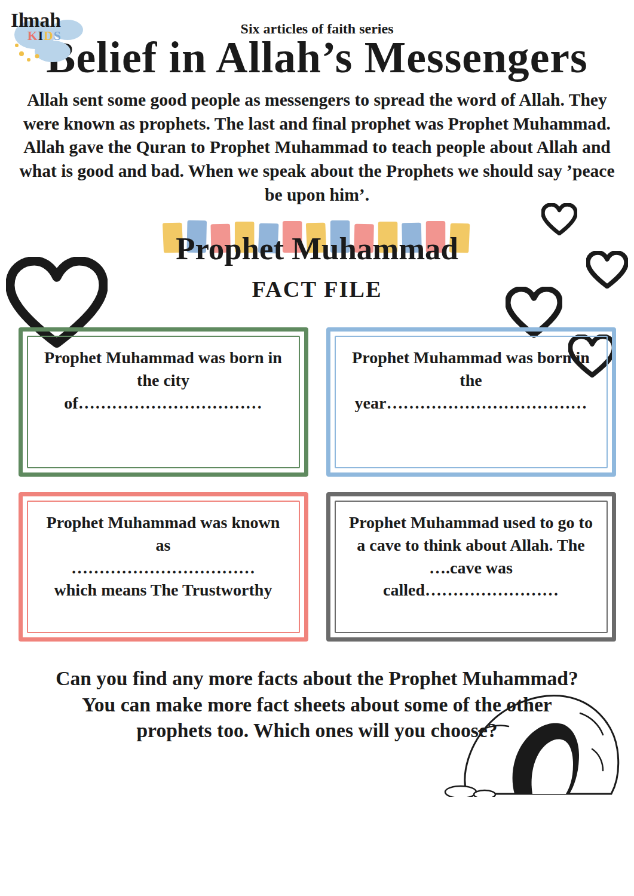Ilmah KIDS
Six articles of faith series
Belief in Allah’s Messengers
Allah sent some good people as messengers to spread the word of Allah. They were known as prophets. The last and final prophet was Prophet Muhammad. Allah gave the Quran to Prophet Muhammad to teach people about Allah and what is good and bad. When we speak about the Prophets we should say ’peace be upon him’.
Prophet Muhammad
FACT FILE
Prophet Muhammad was born in the city of……………………………
Prophet Muhammad was born in the year………………………………
Prophet Muhammad was known as
……………………………
which means The Trustworthy
Prophet Muhammad used to go to a cave to think about Allah. The ….cave was called……………………
Can you find any more facts about the Prophet Muhammad?
You can make more fact sheets about some of the other
prophets too. Which ones will you choose?